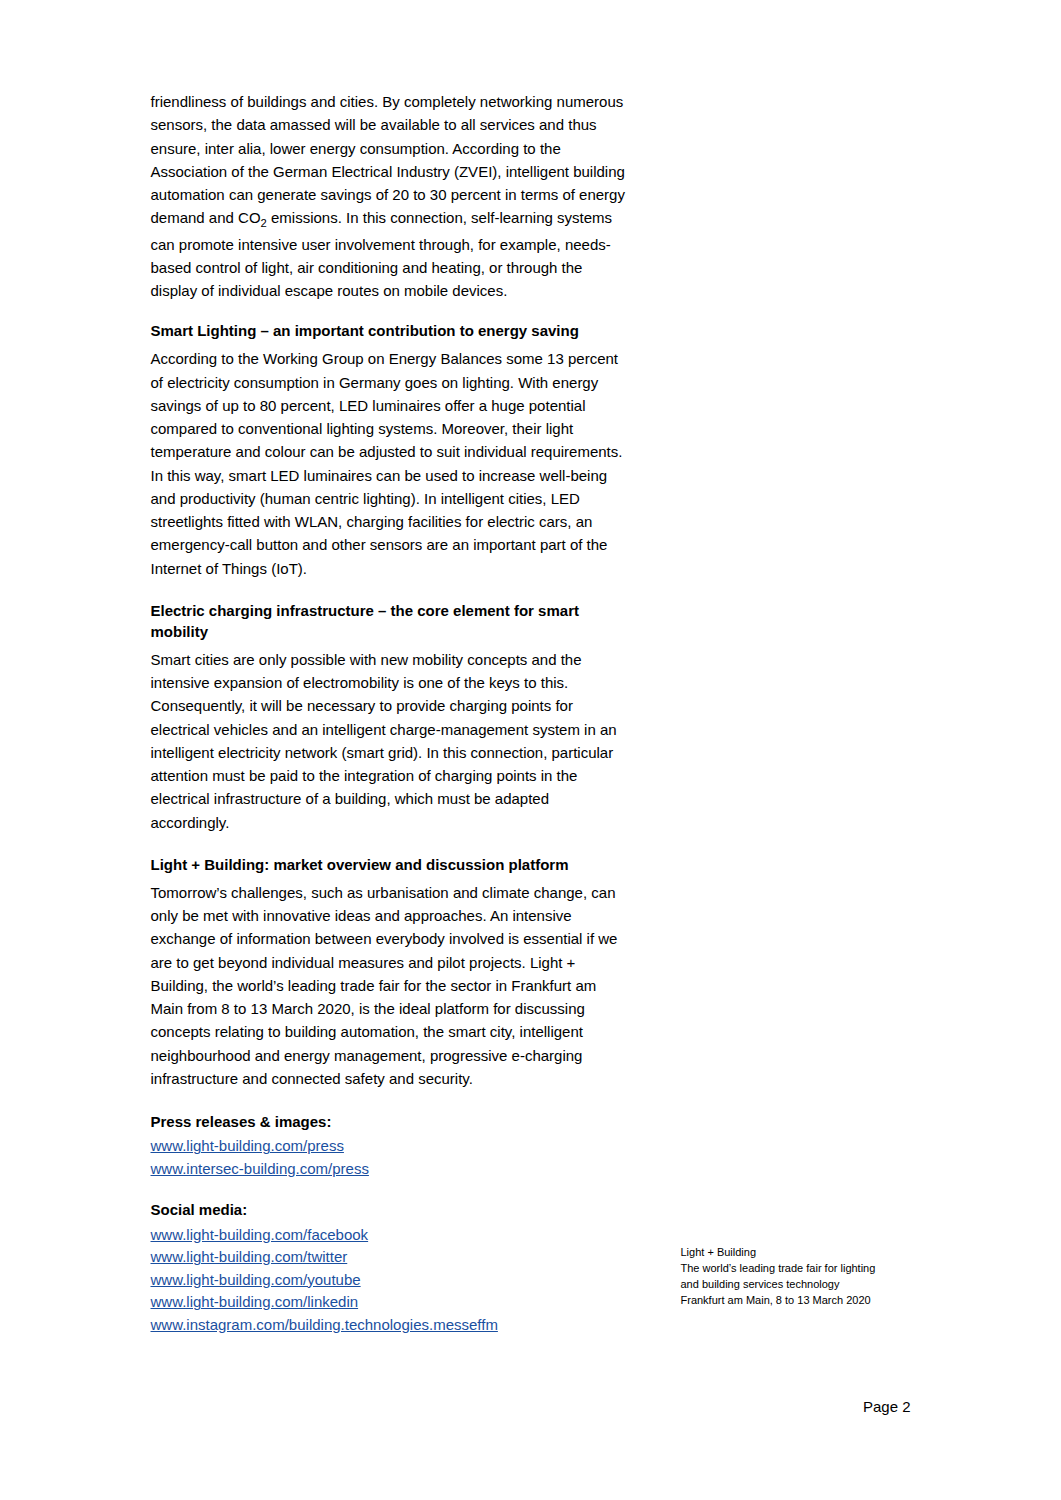friendliness of buildings and cities. By completely networking numerous sensors, the data amassed will be available to all services and thus ensure, inter alia, lower energy consumption. According to the Association of the German Electrical Industry (ZVEI), intelligent building automation can generate savings of 20 to 30 percent in terms of energy demand and CO2 emissions. In this connection, self-learning systems can promote intensive user involvement through, for example, needs-based control of light, air conditioning and heating, or through the display of individual escape routes on mobile devices.
Smart Lighting – an important contribution to energy saving
According to the Working Group on Energy Balances some 13 percent of electricity consumption in Germany goes on lighting. With energy savings of up to 80 percent, LED luminaires offer a huge potential compared to conventional lighting systems. Moreover, their light temperature and colour can be adjusted to suit individual requirements. In this way, smart LED luminaires can be used to increase well-being and productivity (human centric lighting). In intelligent cities, LED streetlights fitted with WLAN, charging facilities for electric cars, an emergency-call button and other sensors are an important part of the Internet of Things (IoT).
Electric charging infrastructure – the core element for smart mobility
Smart cities are only possible with new mobility concepts and the intensive expansion of electromobility is one of the keys to this. Consequently, it will be necessary to provide charging points for electrical vehicles and an intelligent charge-management system in an intelligent electricity network (smart grid). In this connection, particular attention must be paid to the integration of charging points in the electrical infrastructure of a building, which must be adapted accordingly.
Light + Building: market overview and discussion platform
Tomorrow’s challenges, such as urbanisation and climate change, can only be met with innovative ideas and approaches. An intensive exchange of information between everybody involved is essential if we are to get beyond individual measures and pilot projects. Light + Building, the world’s leading trade fair for the sector in Frankfurt am Main from 8 to 13 March 2020, is the ideal platform for discussing concepts relating to building automation, the smart city, intelligent neighbourhood and energy management, progressive e-charging infrastructure and connected safety and security.
Press releases & images:
www.light-building.com/press www.intersec-building.com/press
Social media:
www.light-building.com/facebook www.light-building.com/twitter www.light-building.com/youtube www.light-building.com/linkedin www.instagram.com/building.technologies.messeffm
Light + Building
The world’s leading trade fair for lighting
and building services technology
Frankfurt am Main, 8 to 13 March 2020
Page 2